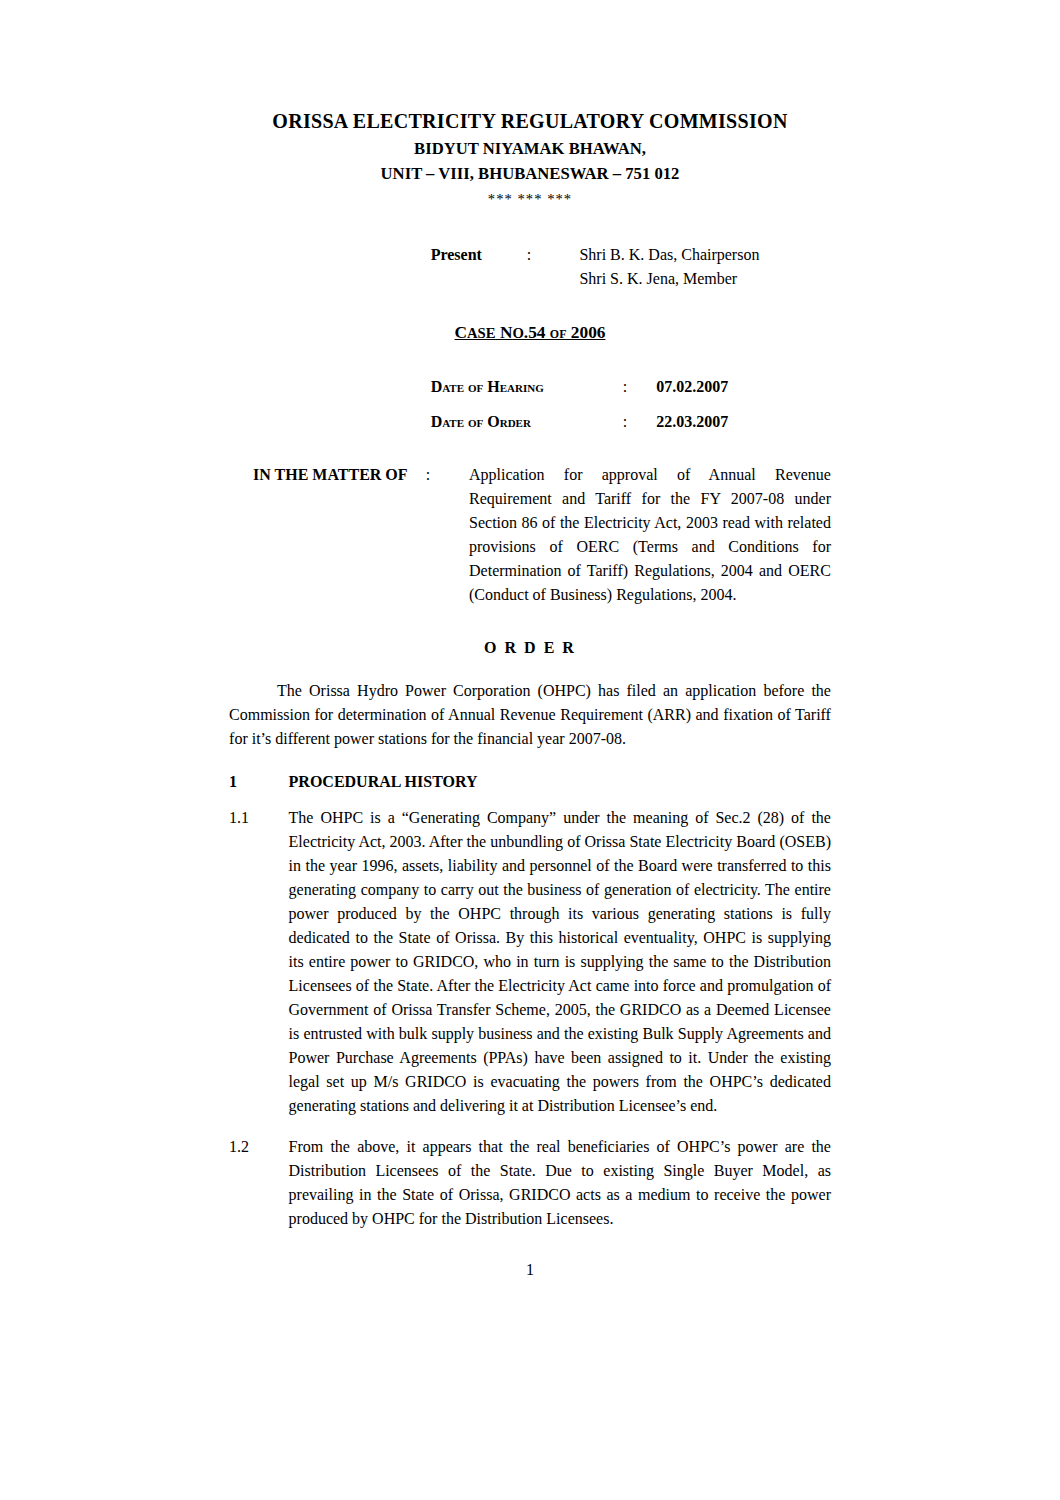ORISSA ELECTRICITY REGULATORY COMMISSION
BIDYUT NIYAMAK BHAWAN,
UNIT – VIII, BHUBANESWAR – 751 012
*** *** ***
Present
:
Shri B. K. Das, Chairperson
Shri S. K. Jena, Member
CASE NO.54 of 2006
Date of Hearing
:
07.02.2007
Date of Order
:
22.03.2007
IN THE MATTER OF
:
Application for approval of Annual Revenue Requirement and Tariff for the FY 2007-08 under Section 86 of the Electricity Act, 2003 read with related provisions of OERC (Terms and Conditions for Determination of Tariff) Regulations, 2004 and OERC (Conduct of Business) Regulations, 2004.
O R D E R
The Orissa Hydro Power Corporation (OHPC) has filed an application before the Commission for determination of Annual Revenue Requirement (ARR) and fixation of Tariff for it’s different power stations for the financial year 2007-08.
1
PROCEDURAL HISTORY
1.1
The OHPC is a “Generating Company” under the meaning of Sec.2 (28) of the Electricity Act, 2003. After the unbundling of Orissa State Electricity Board (OSEB) in the year 1996, assets, liability and personnel of the Board were transferred to this generating company to carry out the business of generation of electricity. The entire power produced by the OHPC through its various generating stations is fully dedicated to the State of Orissa. By this historical eventuality, OHPC is supplying its entire power to GRIDCO, who in turn is supplying the same to the Distribution Licensees of the State. After the Electricity Act came into force and promulgation of Government of Orissa Transfer Scheme, 2005, the GRIDCO as a Deemed Licensee is entrusted with bulk supply business and the existing Bulk Supply Agreements and Power Purchase Agreements (PPAs) have been assigned to it. Under the existing legal set up M/s GRIDCO is evacuating the powers from the OHPC’s dedicated generating stations and delivering it at Distribution Licensee’s end.
1.2
From the above, it appears that the real beneficiaries of OHPC’s power are the Distribution Licensees of the State. Due to existing Single Buyer Model, as prevailing in the State of Orissa, GRIDCO acts as a medium to receive the power produced by OHPC for the Distribution Licensees.
1